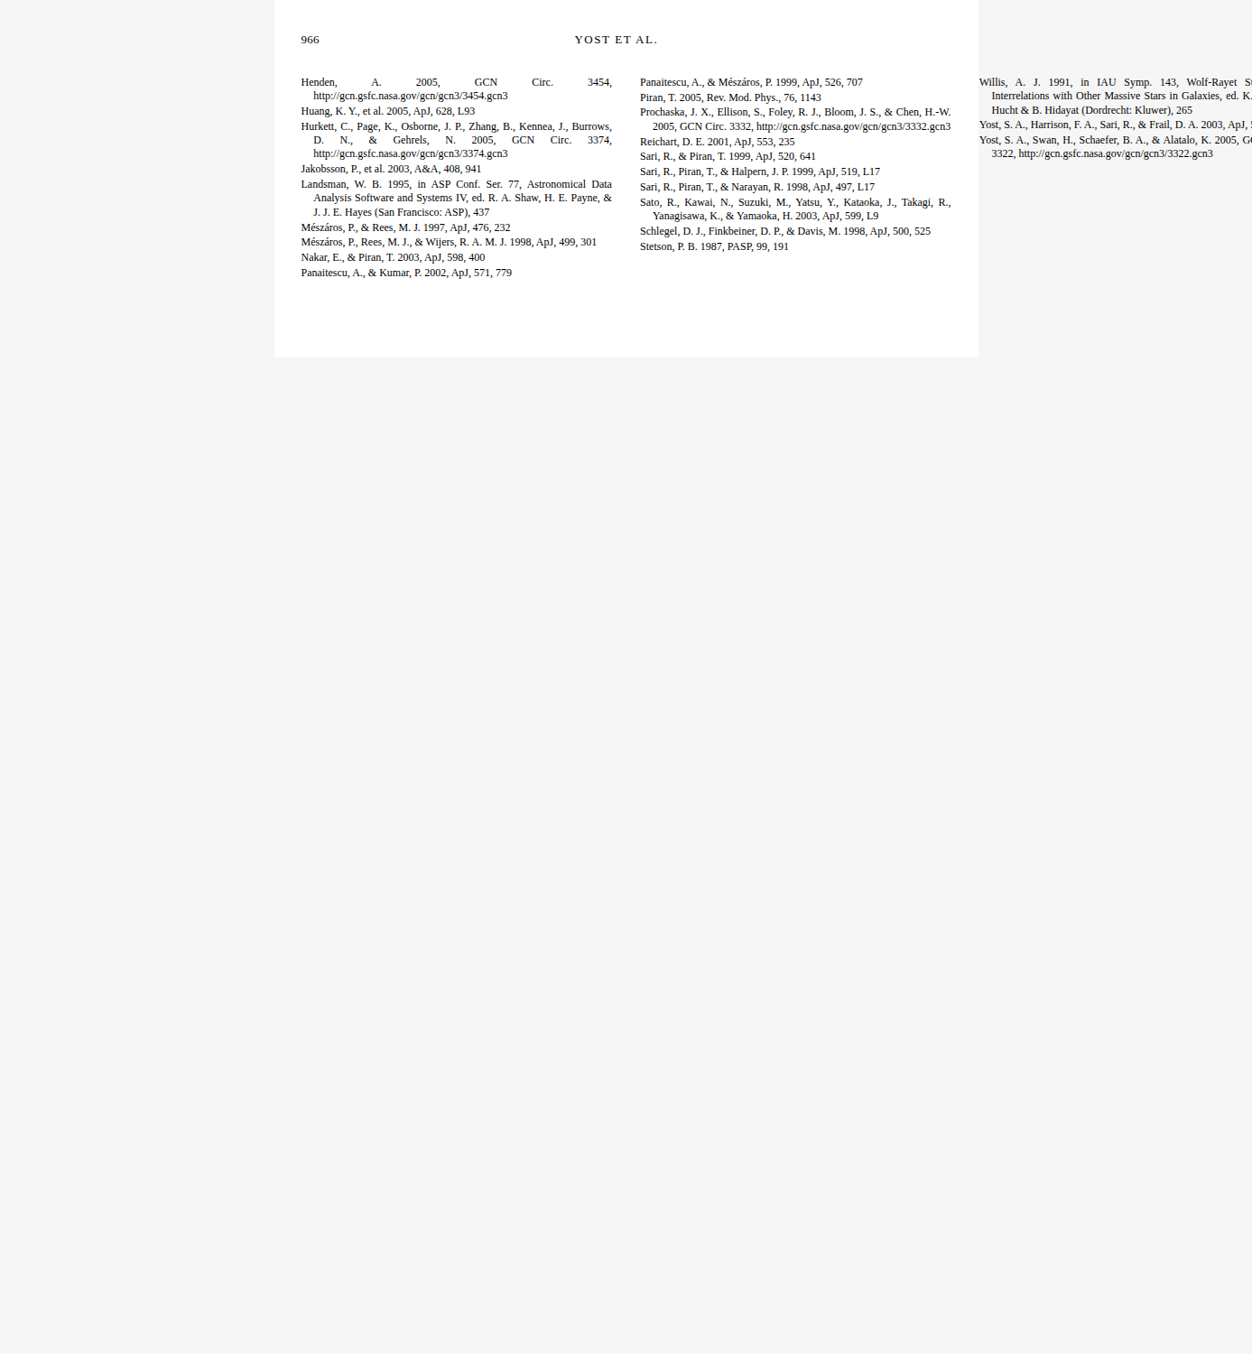966
YOST ET AL.
Henden, A. 2005, GCN Circ. 3454, http://gcn.gsfc.nasa.gov/gcn/gcn3/3454.gcn3
Huang, K. Y., et al. 2005, ApJ, 628, L93
Hurkett, C., Page, K., Osborne, J. P., Zhang, B., Kennea, J., Burrows, D. N., & Gehrels, N. 2005, GCN Circ. 3374, http://gcn.gsfc.nasa.gov/gcn/gcn3/3374.gcn3
Jakobsson, P., et al. 2003, A&A, 408, 941
Landsman, W. B. 1995, in ASP Conf. Ser. 77, Astronomical Data Analysis Software and Systems IV, ed. R. A. Shaw, H. E. Payne, & J. J. E. Hayes (San Francisco: ASP), 437
Mészáros, P., & Rees, M. J. 1997, ApJ, 476, 232
Mészáros, P., Rees, M. J., & Wijers, R. A. M. J. 1998, ApJ, 499, 301
Nakar, E., & Piran, T. 2003, ApJ, 598, 400
Panaitescu, A., & Kumar, P. 2002, ApJ, 571, 779
Panaitescu, A., & Mészáros, P. 1999, ApJ, 526, 707
Piran, T. 2005, Rev. Mod. Phys., 76, 1143
Prochaska, J. X., Ellison, S., Foley, R. J., Bloom, J. S., & Chen, H.-W. 2005, GCN Circ. 3332, http://gcn.gsfc.nasa.gov/gcn/gcn3/3332.gcn3
Reichart, D. E. 2001, ApJ, 553, 235
Sari, R., & Piran, T. 1999, ApJ, 520, 641
Sari, R., Piran, T., & Halpern, J. P. 1999, ApJ, 519, L17
Sari, R., Piran, T., & Narayan, R. 1998, ApJ, 497, L17
Sato, R., Kawai, N., Suzuki, M., Yatsu, Y., Kataoka, J., Takagi, R., Yanagisawa, K., & Yamaoka, H. 2003, ApJ, 599, L9
Schlegel, D. J., Finkbeiner, D. P., & Davis, M. 1998, ApJ, 500, 525
Stetson, P. B. 1987, PASP, 99, 191
Willis, A. J. 1991, in IAU Symp. 143, Wolf-Rayet Stars and Interrelations with Other Massive Stars in Galaxies, ed. K. van der Hucht & B. Hidayat (Dordrecht: Kluwer), 265
Yost, S. A., Harrison, F. A., Sari, R., & Frail, D. A. 2003, ApJ, 597, 459
Yost, S. A., Swan, H., Schaefer, B. A., & Alatalo, K. 2005, GCN Circ. 3322, http://gcn.gsfc.nasa.gov/gcn/gcn3/3322.gcn3